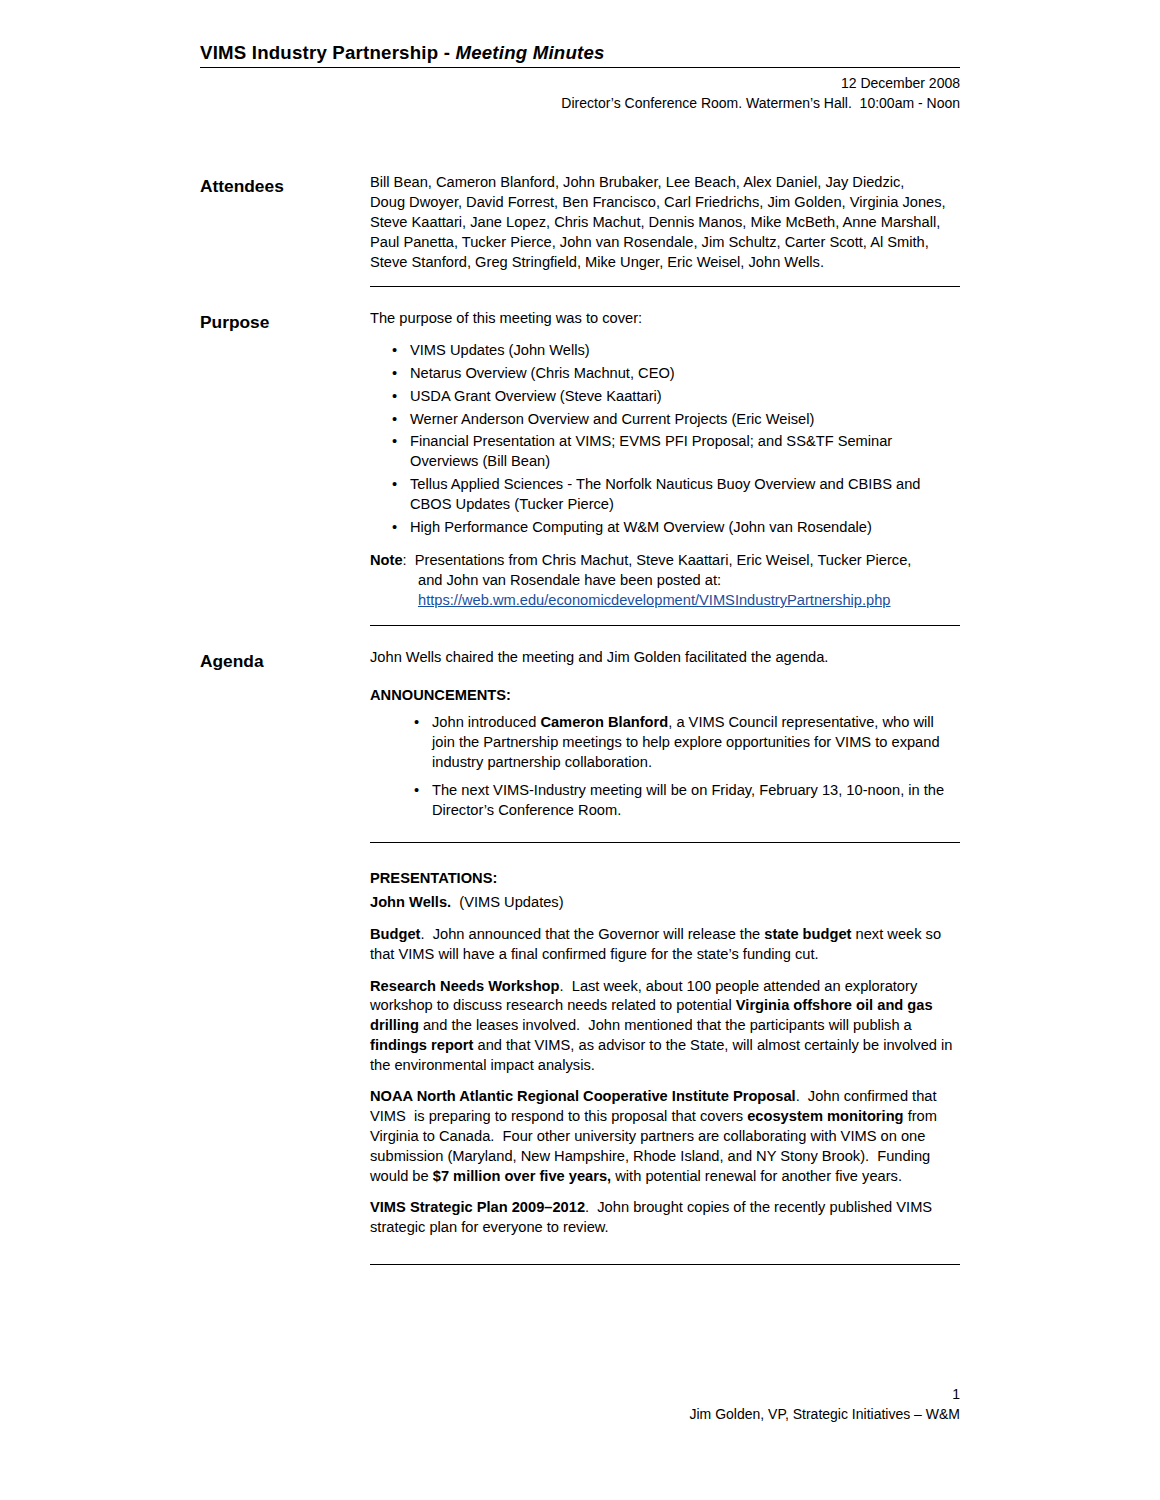VIMS Industry Partnership - Meeting Minutes
12 December 2008
Director’s Conference Room. Watermen’s Hall. 10:00am - Noon
Attendees
Bill Bean, Cameron Blanford, John Brubaker, Lee Beach, Alex Daniel, Jay Diedzic,
Doug Dwoyer, David Forrest, Ben Francisco, Carl Friedrichs, Jim Golden, Virginia Jones,
Steve Kaattari, Jane Lopez, Chris Machut, Dennis Manos, Mike McBeth, Anne Marshall,
Paul Panetta, Tucker Pierce, John van Rosendale, Jim Schultz, Carter Scott, Al Smith,
Steve Stanford, Greg Stringfield, Mike Unger, Eric Weisel, John Wells.
Purpose
The purpose of this meeting was to cover:
VIMS Updates (John Wells)
Netarus Overview (Chris Machnut, CEO)
USDA Grant Overview (Steve Kaattari)
Werner Anderson Overview and Current Projects (Eric Weisel)
Financial Presentation at VIMS; EVMS PFI Proposal; and SS&TF Seminar Overviews (Bill Bean)
Tellus Applied Sciences - The Norfolk Nauticus Buoy Overview and CBIBS and CBOS Updates (Tucker Pierce)
High Performance Computing at W&M Overview (John van Rosendale)
Note: Presentations from Chris Machut, Steve Kaattari, Eric Weisel, Tucker Pierce,
and John van Rosendale have been posted at:
https://web.wm.edu/economicdevelopment/VIMSIndustryPartnership.php
Agenda
John Wells chaired the meeting and Jim Golden facilitated the agenda.
ANNOUNCEMENTS:
John introduced Cameron Blanford, a VIMS Council representative, who will join the Partnership meetings to help explore opportunities for VIMS to expand industry partnership collaboration.
The next VIMS-Industry meeting will be on Friday, February 13, 10-noon, in the Director’s Conference Room.
PRESENTATIONS:
John Wells. (VIMS Updates)
Budget. John announced that the Governor will release the state budget next week so that VIMS will have a final confirmed figure for the state’s funding cut.
Research Needs Workshop. Last week, about 100 people attended an exploratory workshop to discuss research needs related to potential Virginia offshore oil and gas drilling and the leases involved. John mentioned that the participants will publish a findings report and that VIMS, as advisor to the State, will almost certainly be involved in the environmental impact analysis.
NOAA North Atlantic Regional Cooperative Institute Proposal. John confirmed that VIMS is preparing to respond to this proposal that covers ecosystem monitoring from Virginia to Canada. Four other university partners are collaborating with VIMS on one submission (Maryland, New Hampshire, Rhode Island, and NY Stony Brook). Funding would be $7 million over five years, with potential renewal for another five years.
VIMS Strategic Plan 2009–2012. John brought copies of the recently published VIMS strategic plan for everyone to review.
1 Jim Golden, VP, Strategic Initiatives – W&M